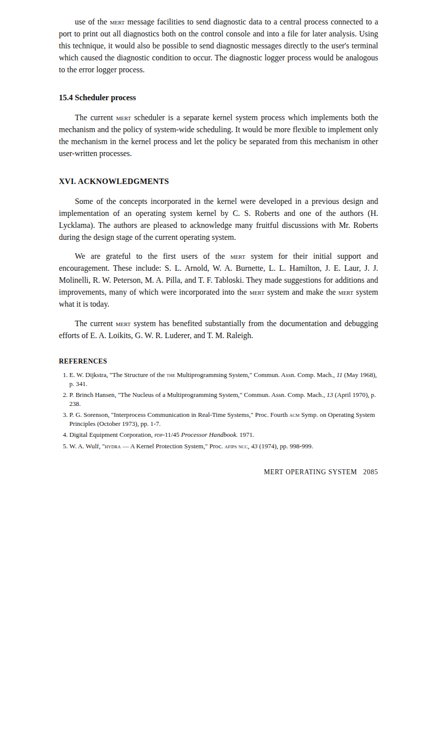use of the mert message facilities to send diagnostic data to a central process connected to a port to print out all diagnostics both on the control console and into a file for later analysis. Using this technique, it would also be possible to send diagnostic messages directly to the user's terminal which caused the diagnostic condition to occur. The diagnostic logger process would be analogous to the error logger process.
15.4 Scheduler process
The current mert scheduler is a separate kernel system process which implements both the mechanism and the policy of system-wide scheduling. It would be more flexible to implement only the mechanism in the kernel process and let the policy be separated from this mechanism in other user-written processes.
XVI. Acknowledgments
Some of the concepts incorporated in the kernel were developed in a previous design and implementation of an operating system kernel by C. S. Roberts and one of the authors (H. Lycklama). The authors are pleased to acknowledge many fruitful discussions with Mr. Roberts during the design stage of the current operating system.
We are grateful to the first users of the mert system for their initial support and encouragement. These include: S. L. Arnold, W. A. Burnette, L. L. Hamilton, J. E. Laur, J. J. Molinelli, R. W. Peterson, M. A. Pilla, and T. F. Tabloski. They made suggestions for additions and improvements, many of which were incorporated into the mert system and make the mert system what it is today.
The current mert system has benefited substantially from the documentation and debugging efforts of E. A. Loikits, G. W. R. Luderer, and T. M. Raleigh.
References
E. W. Dijkstra, "The Structure of the the Multiprogramming System," Commun. Assn. Comp. Mach., 11 (May 1968), p. 341.
P. Brinch Hansen, "The Nucleus of a Multiprogramming System," Commun. Assn. Comp. Mach., 13 (April 1970), p. 238.
P. G. Sorenson, "Interprocess Communication in Real-Time Systems," Proc. Fourth acm Symp. on Operating System Principles (October 1973), pp. 1-7.
Digital Equipment Corporation, pdp-11/45 Processor Handbook. 1971.
W. A. Wulf, "hydra — A Kernel Protection System," Proc. afips ncc, 43 (1974), pp. 998-999.
MERT OPERATING SYSTEM 2085